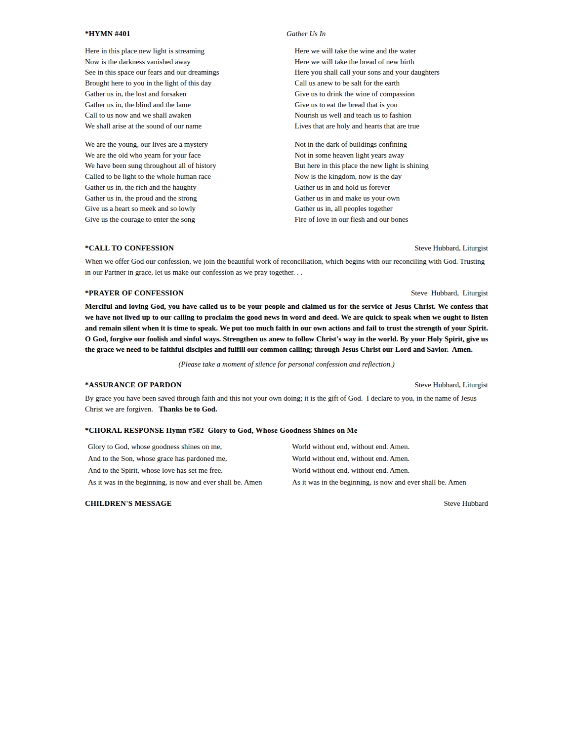*HYMN #401
Gather Us In
Here in this place new light is streaming
Now is the darkness vanished away
See in this space our fears and our dreamings
Brought here to you in the light of this day
Gather us in, the lost and forsaken
Gather us in, the blind and the lame
Call to us now and we shall awaken
We shall arise at the sound of our name
We are the young, our lives are a mystery
We are the old who yearn for your face
We have been sung throughout all of history
Called to be light to the whole human race
Gather us in, the rich and the haughty
Gather us in, the proud and the strong
Give us a heart so meek and so lowly
Give us the courage to enter the song
Here we will take the wine and the water
Here we will take the bread of new birth
Here you shall call your sons and your daughters
Call us anew to be salt for the earth
Give us to drink the wine of compassion
Give us to eat the bread that is you
Nourish us well and teach us to fashion
Lives that are holy and hearts that are true
Not in the dark of buildings confining
Not in some heaven light years away
But here in this place the new light is shining
Now is the kingdom, now is the day
Gather us in and hold us forever
Gather us in and make us your own
Gather us in, all peoples together
Fire of love in our flesh and our bones
*CALL TO CONFESSION
Steve Hubbard, Liturgist
When we offer God our confession, we join the beautiful work of reconciliation, which begins with our reconciling with God. Trusting in our Partner in grace, let us make our confession as we pray together. . .
*PRAYER OF CONFESSION
Steve Hubbard, Liturgist
Merciful and loving God, you have called us to be your people and claimed us for the service of Jesus Christ. We confess that we have not lived up to our calling to proclaim the good news in word and deed. We are quick to speak when we ought to listen and remain silent when it is time to speak. We put too much faith in our own actions and fail to trust the strength of your Spirit. O God, forgive our foolish and sinful ways. Strengthen us anew to follow Christ's way in the world. By your Holy Spirit, give us the grace we need to be faithful disciples and fulfill our common calling; through Jesus Christ our Lord and Savior. Amen.
(Please take a moment of silence for personal confession and reflection.)
*ASSURANCE OF PARDON
Steve Hubbard, Liturgist
By grace you have been saved through faith and this not your own doing; it is the gift of God. I declare to you, in the name of Jesus Christ we are forgiven. Thanks be to God.
*CHORAL RESPONSE Hymn #582 Glory to God, Whose Goodness Shines on Me
Glory to God, whose goodness shines on me,
And to the Son, whose grace has pardoned me,
And to the Spirit, whose love has set me free.
As it was in the beginning, is now and ever shall be. Amen
World without end, without end. Amen.
World without end, without end. Amen.
World without end, without end. Amen.
As it was in the beginning, is now and ever shall be. Amen
CHILDREN'S MESSAGE
Steve Hubbard